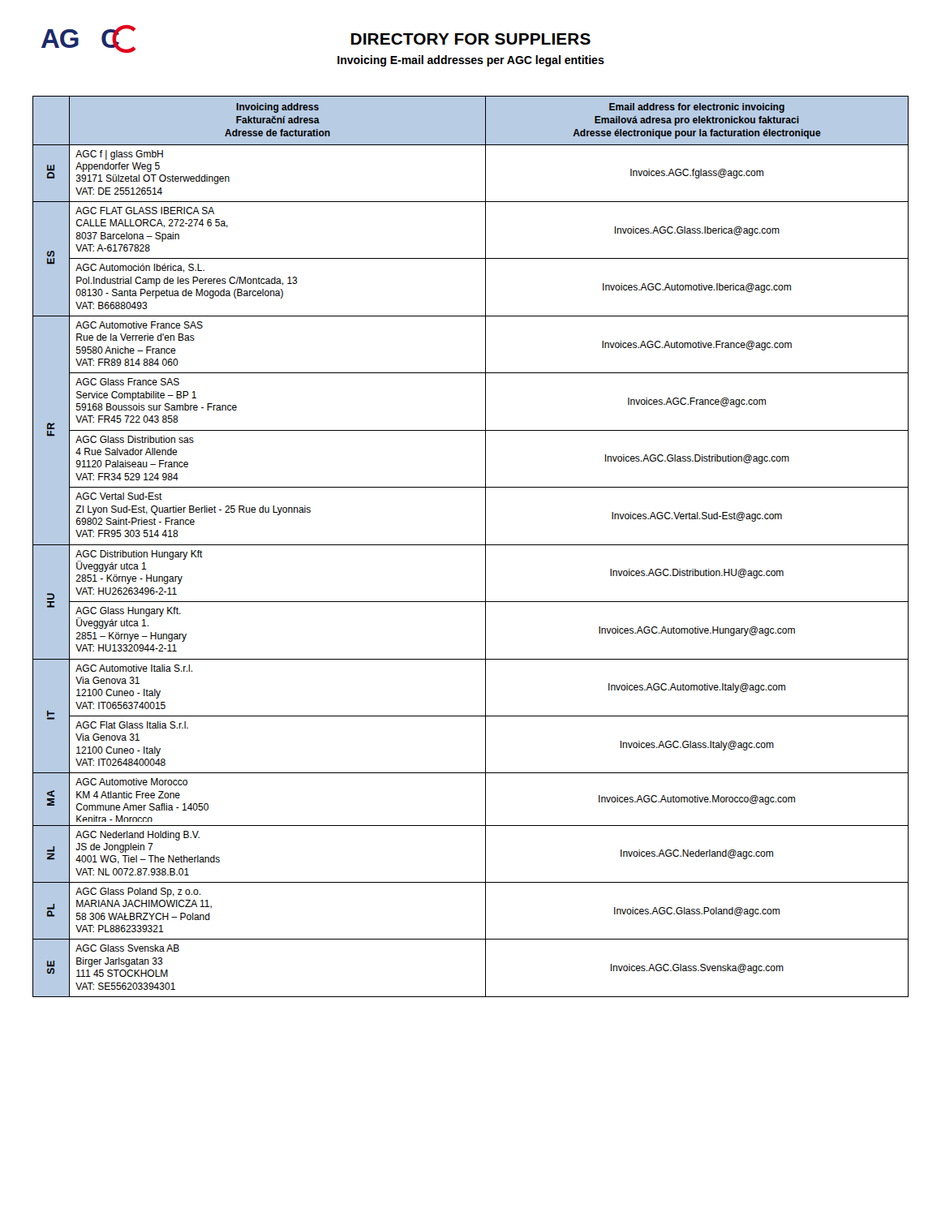AG C
DIRECTORY FOR SUPPLIERS
Invoicing E-mail addresses per AGC legal entities
| | Invoicing address Fakturační adresa Adresse de facturation | Email address for electronic invoicing Emailová adresa pro elektronickou fakturaci Adresse électronique pour la facturation électronique |
| --- | --- | --- |
| DE | AGC f / glass GmbH Appendorfer Weg 5 39171 Sülzetal OT Osterweddingen VAT: DE 255126514 | Invoices.AGC.fglass@agc.com |
| ES | AGC FLAT GLASS IBERICA SA CALLE MALLORCA, 272-274 6 5a, 8037 Barcelona – Spain VAT: A-61767828 | Invoices.AGC.Glass.Iberica@agc.com |
| AGC Automoción Ibérica, S.L. Pol.Industrial Camp de les Pereres C/Montcada, 13 08130 - Santa Perpetua de Mogoda (Barcelona) VAT: B66880493 | Invoices.AGC.Automotive.Iberica@agc.com |
| FR | AGC Automotive France SAS Rue de la Verrerie d'en Bas 59580 Aniche – France VAT: FR89 814 884 060 | Invoices.AGC.Automotive.France@agc.com |
| AGC Glass France SAS Service Comptabilite – BP 1 59168 Boussois sur Sambre - France VAT: FR45 722 043 858 | Invoices.AGC.France@agc.com |
| AGC Glass Distribution sas 4 Rue Salvador Allende 91120 Palaiseau – France VAT: FR34 529 124 984 | Invoices.AGC.Glass.Distribution@agc.com |
| AGC Vertal Sud-Est ZI Lyon Sud-Est, Quartier Berliet - 25 Rue du Lyonnais 69802 Saint-Priest - France VAT: FR95 303 514 418 | Invoices.AGC.Vertal.Sud-Est@agc.com |
| HU | AGC Distribution Hungary Kft Üveggyár utca 1 2851 - Környe - Hungary VAT: HU26263496-2-11 | Invoices.AGC.Distribution.HU@agc.com |
| AGC Glass Hungary Kft. Üveggyár utca 1. 2851 – Környe – Hungary VAT: HU13320944-2-11 | Invoices.AGC.Automotive.Hungary@agc.com |
| IT | AGC Automotive Italia S.r.l. Via Genova 31 12100 Cuneo - Italy VAT: IT06563740015 | Invoices.AGC.Automotive.Italy@agc.com |
| AGC Flat Glass Italia S.r.l. Via Genova 31 12100 Cuneo - Italy VAT: IT02648400048 | Invoices.AGC.Glass.Italy@agc.com |
| MA | AGC Automotive Morocco KM 4 Atlantic Free Zone Commune Amer Saflia - 14050 Kenitra - Morocco ICE: 00179868300006 | Invoices.AGC.Automotive.Morocco@agc.com |
| NL | AGC Nederland Holding B.V. JS de Jongplein 7 4001 WG, Tiel – The Netherlands VAT: NL 0072.87.938.B.01 | Invoices.AGC.Nederland@agc.com |
| PL | AGC Glass Poland Sp, z o.o. MARIANA JACHIMOWICZA 11, 58 306 WAŁBRZYCH – Poland VAT: PL8862339321 | Invoices.AGC.Glass.Poland@agc.com |
| SE | AGC Glass Svenska AB Birger Jarlsgatan 33 111 45 STOCKHOLM VAT: SE556203394301 | Invoices.AGC.Glass.Svenska@agc.com |